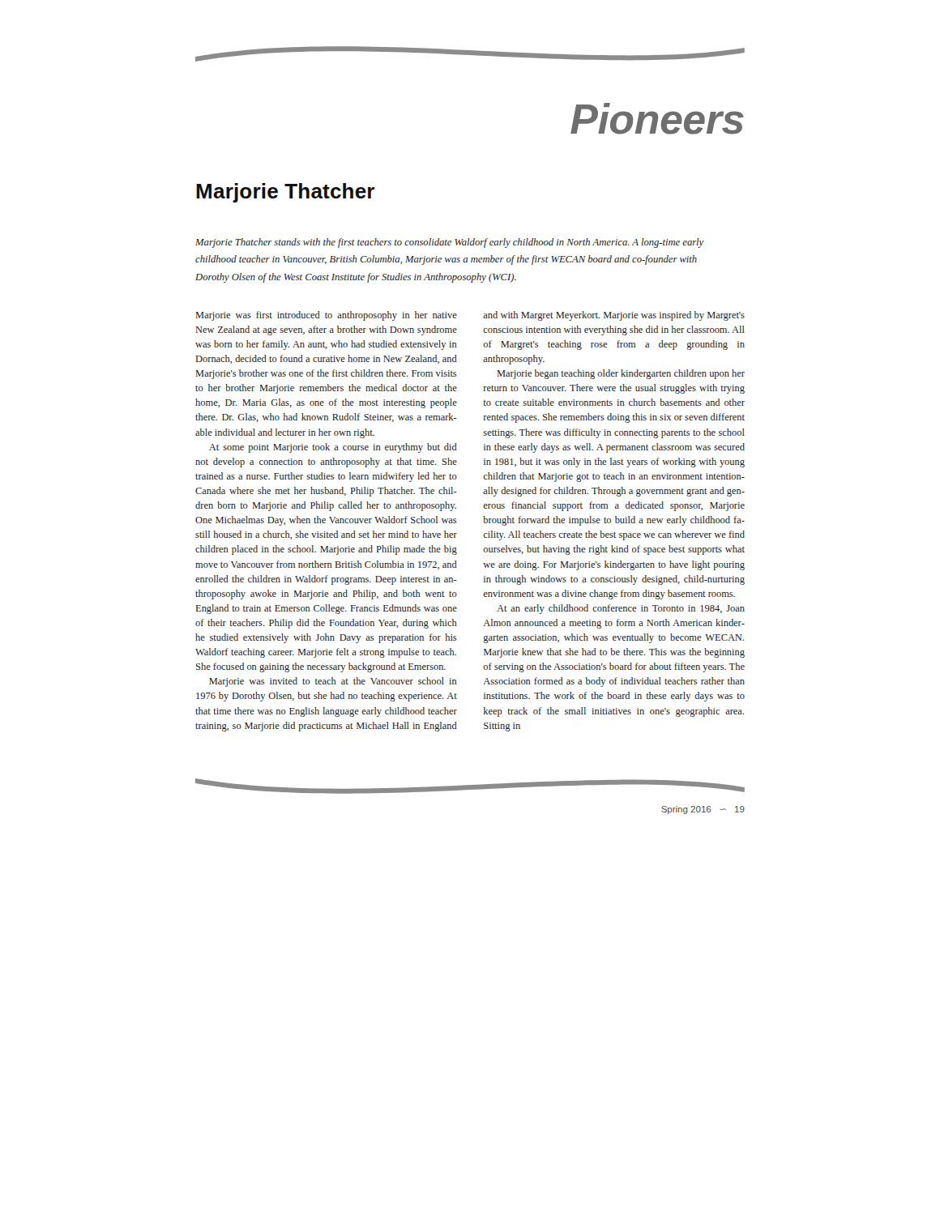Pioneers
Marjorie Thatcher
Marjorie Thatcher stands with the first teachers to consolidate Waldorf early childhood in North America. A long-time early childhood teacher in Vancouver, British Columbia, Marjorie was a member of the first WECAN board and co-founder with Dorothy Olsen of the West Coast Institute for Studies in Anthroposophy (WCI).
Marjorie was first introduced to anthroposophy in her native New Zealand at age seven, after a brother with Down syndrome was born to her family. An aunt, who had studied extensively in Dornach, decided to found a curative home in New Zealand, and Marjorie's brother was one of the first children there. From visits to her brother Marjorie remembers the medical doctor at the home, Dr. Maria Glas, as one of the most interesting people there. Dr. Glas, who had known Rudolf Steiner, was a remarkable individual and lecturer in her own right.
At some point Marjorie took a course in eurythmy but did not develop a connection to anthroposophy at that time. She trained as a nurse. Further studies to learn midwifery led her to Canada where she met her husband, Philip Thatcher. The children born to Marjorie and Philip called her to anthroposophy. One Michaelmas Day, when the Vancouver Waldorf School was still housed in a church, she visited and set her mind to have her children placed in the school. Marjorie and Philip made the big move to Vancouver from northern British Columbia in 1972, and enrolled the children in Waldorf programs. Deep interest in anthroposophy awoke in Marjorie and Philip, and both went to England to train at Emerson College. Francis Edmunds was one of their teachers. Philip did the Foundation Year, during which he studied extensively with John Davy as preparation for his Waldorf teaching career. Marjorie felt a strong impulse to teach. She focused on gaining the necessary background at Emerson.
Marjorie was invited to teach at the Vancouver school in 1976 by Dorothy Olsen, but she had no teaching experience. At that time there was no English language early childhood teacher training, so Marjorie did practicums at Michael Hall in England and with Margret Meyerkort. Marjorie was inspired by Margret's conscious intention with everything she did in her classroom. All of Margret's teaching rose from a deep grounding in anthroposophy.
Marjorie began teaching older kindergarten children upon her return to Vancouver. There were the usual struggles with trying to create suitable environments in church basements and other rented spaces. She remembers doing this in six or seven different settings. There was difficulty in connecting parents to the school in these early days as well. A permanent classroom was secured in 1981, but it was only in the last years of working with young children that Marjorie got to teach in an environment intentionally designed for children. Through a government grant and generous financial support from a dedicated sponsor, Marjorie brought forward the impulse to build a new early childhood facility. All teachers create the best space we can wherever we find ourselves, but having the right kind of space best supports what we are doing. For Marjorie's kindergarten to have light pouring in through windows to a consciously designed, child-nurturing environment was a divine change from dingy basement rooms.
At an early childhood conference in Toronto in 1984, Joan Almon announced a meeting to form a North American kindergarten association, which was eventually to become WECAN. Marjorie knew that she had to be there. This was the beginning of serving on the Association's board for about fifteen years. The Association formed as a body of individual teachers rather than institutions. The work of the board in these early days was to keep track of the small initiatives in one's geographic area. Sitting in
Spring 2016 ∽ 19